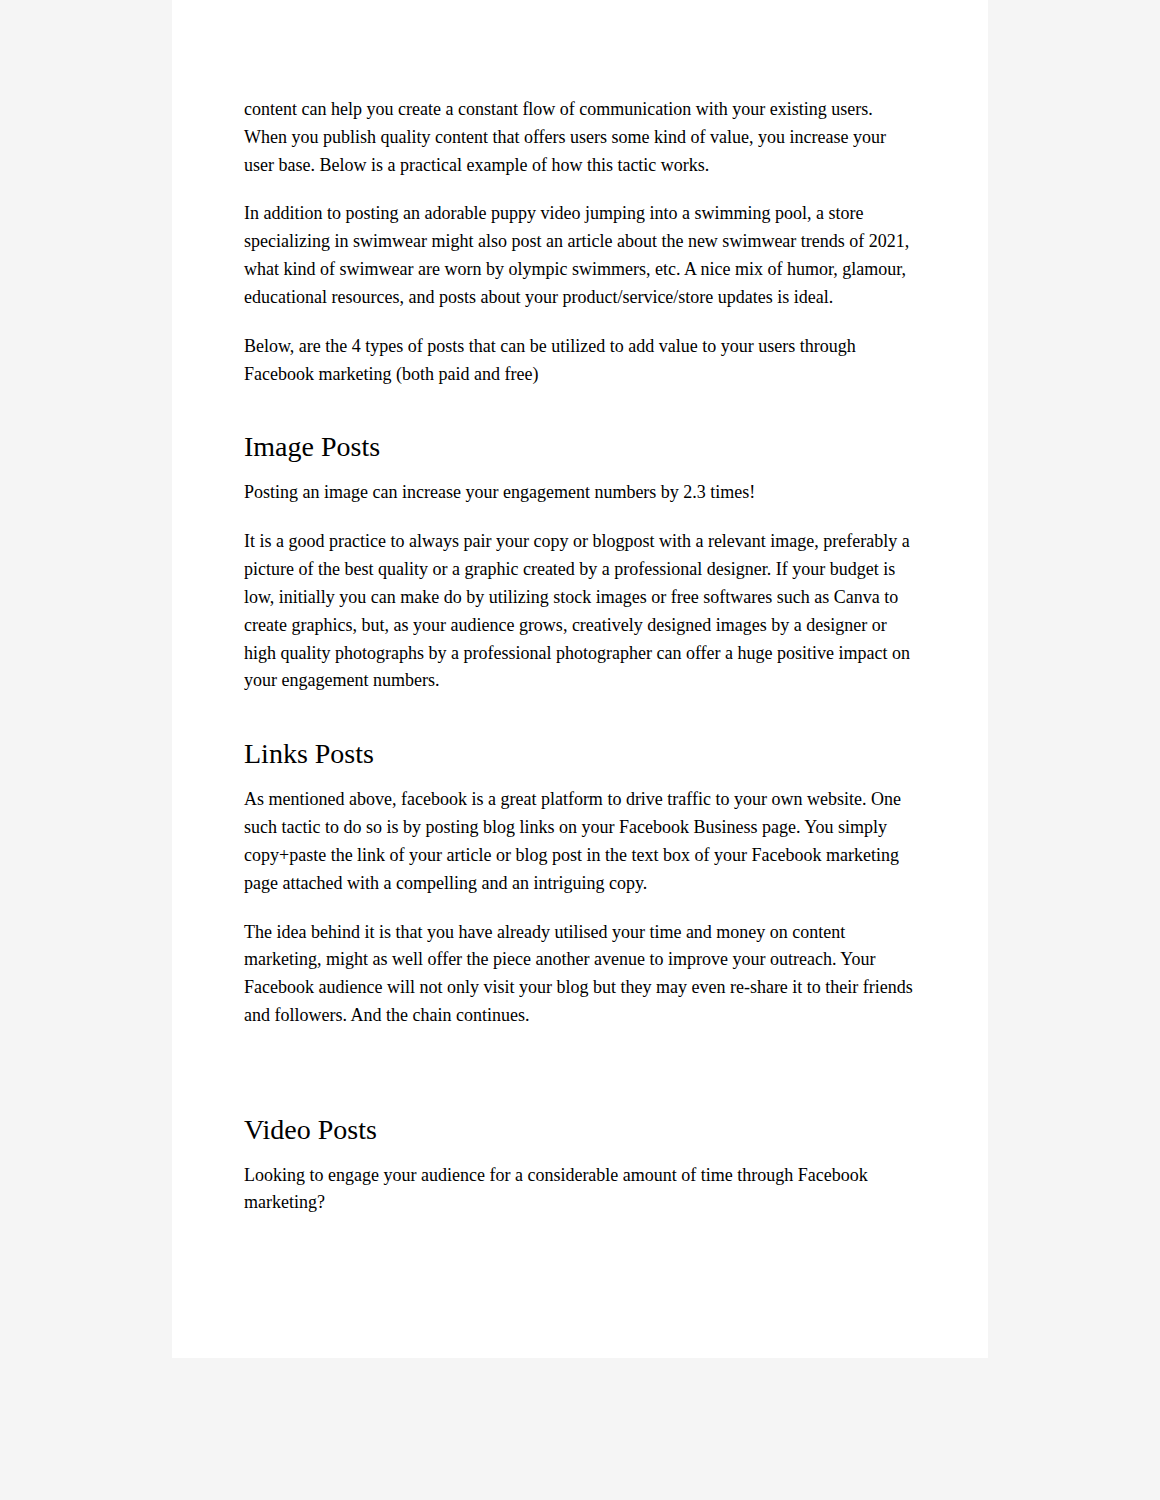content can help you create a constant flow of communication with your existing users. When you publish quality content that offers users some kind of value, you increase your user base. Below is a practical example of how this tactic works.
In addition to posting an adorable puppy video jumping into a swimming pool, a store specializing in swimwear might also post an article about the new swimwear trends of 2021, what kind of swimwear are worn by olympic swimmers, etc. A nice mix of humor, glamour, educational resources, and posts about your product/service/store updates is ideal.
Below, are the 4 types of posts that can be utilized to add value to your users through Facebook marketing (both paid and free)
Image Posts
Posting an image can increase your engagement numbers by 2.3 times!
It is a good practice to always pair your copy or blogpost with a relevant image, preferably a picture of the best quality or a graphic created by a professional designer. If your budget is low, initially you can make do by utilizing stock images or free softwares such as Canva to create graphics, but, as your audience grows, creatively designed images by a designer or high quality photographs by a professional photographer can offer a huge positive impact on your engagement numbers.
Links Posts
As mentioned above, facebook is a great platform to drive traffic to your own website. One such tactic to do so is by posting blog links on your Facebook Business page. You simply copy+paste the link of your article or blog post in the text box of your Facebook marketing page attached with a compelling and an intriguing copy.
The idea behind it is that you have already utilised your time and money on content marketing, might as well offer the piece another avenue to improve your outreach. Your Facebook audience will not only visit your blog but they may even re-share it to their friends and followers. And the chain continues.
Video Posts
Looking to engage your audience for a considerable amount of time through Facebook marketing?